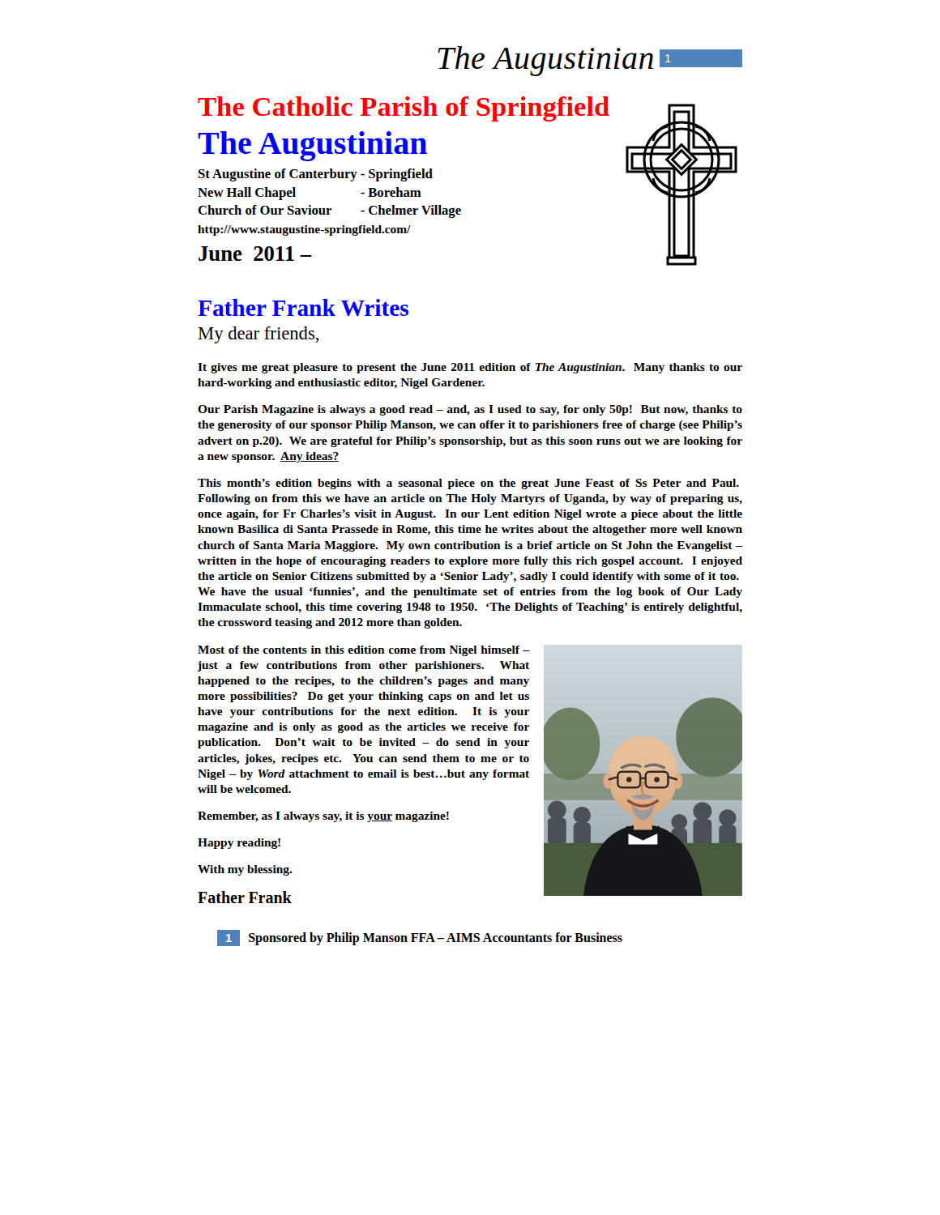The Augustinian 1
The Catholic Parish of Springfield
The Augustinian
| St Augustine of Canterbury | - | Springfield |
| New Hall Chapel | - | Boreham |
| Church of Our Saviour | - | Chelmer Village |
http://www.staugustine-springfield.com/
June 2011 –
Father Frank Writes
My dear friends,
It gives me great pleasure to present the June 2011 edition of The Augustinian. Many thanks to our hard-working and enthusiastic editor, Nigel Gardener.
Our Parish Magazine is always a good read – and, as I used to say, for only 50p! But now, thanks to the generosity of our sponsor Philip Manson, we can offer it to parishioners free of charge (see Philip’s advert on p.20). We are grateful for Philip’s sponsorship, but as this soon runs out we are looking for a new sponsor. Any ideas?
This month’s edition begins with a seasonal piece on the great June Feast of Ss Peter and Paul. Following on from this we have an article on The Holy Martyrs of Uganda, by way of preparing us, once again, for Fr Charles’s visit in August. In our Lent edition Nigel wrote a piece about the little known Basilica di Santa Prassede in Rome, this time he writes about the altogether more well known church of Santa Maria Maggiore. My own contribution is a brief article on St John the Evangelist – written in the hope of encouraging readers to explore more fully this rich gospel account. I enjoyed the article on Senior Citizens submitted by a ‘Senior Lady’, sadly I could identify with some of it too. We have the usual ‘funnies’, and the penultimate set of entries from the log book of Our Lady Immaculate school, this time covering 1948 to 1950. ‘The Delights of Teaching’ is entirely delightful, the crossword teasing and 2012 more than golden.
Most of the contents in this edition come from Nigel himself – just a few contributions from other parishioners. What happened to the recipes, to the children’s pages and many more possibilities? Do get your thinking caps on and let us have your contributions for the next edition. It is your magazine and is only as good as the articles we receive for publication. Don’t wait to be invited – do send in your articles, jokes, recipes etc. You can send them to me or to Nigel – by Word attachment to email is best…but any format will be welcomed.
Remember, as I always say, it is your magazine!
Happy reading!
With my blessing.
Father Frank
1 Sponsored by Philip Manson FFA – AIMS Accountants for Business